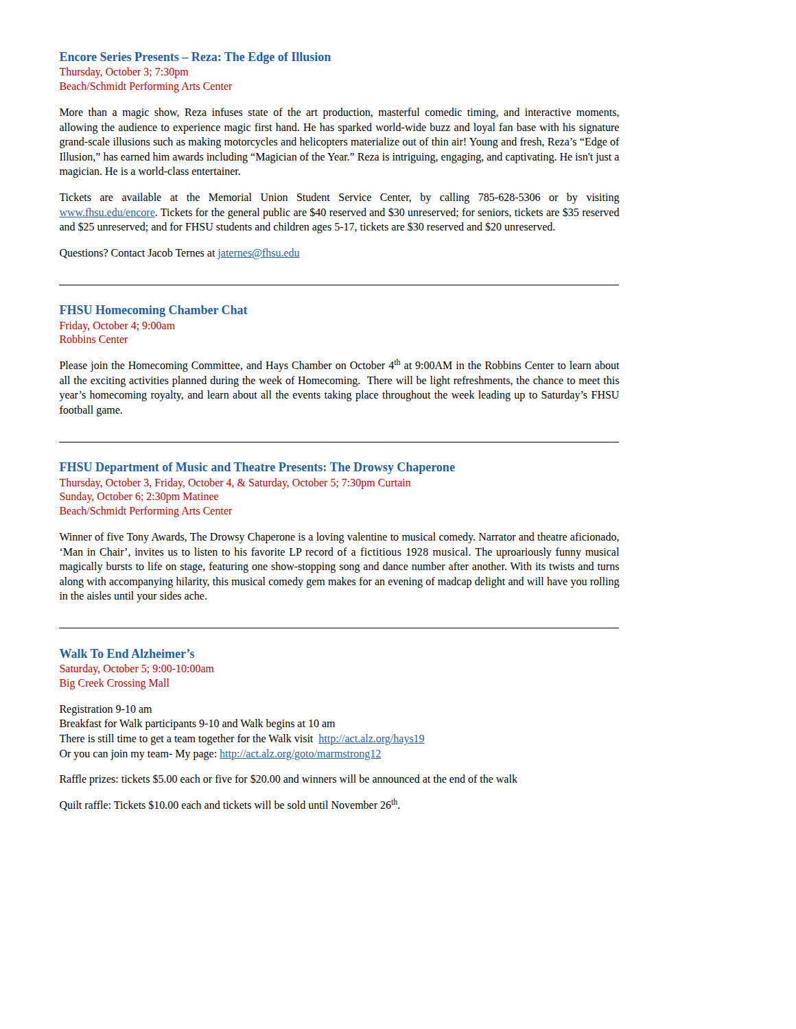Encore Series Presents – Reza: The Edge of Illusion
Thursday, October 3; 7:30pm
Beach/Schmidt Performing Arts Center
More than a magic show, Reza infuses state of the art production, masterful comedic timing, and interactive moments, allowing the audience to experience magic first hand. He has sparked world-wide buzz and loyal fan base with his signature grand-scale illusions such as making motorcycles and helicopters materialize out of thin air! Young and fresh, Reza’s “Edge of Illusion,” has earned him awards including “Magician of the Year.” Reza is intriguing, engaging, and captivating. He isn't just a magician. He is a world-class entertainer.
Tickets are available at the Memorial Union Student Service Center, by calling 785-628-5306 or by visiting www.fhsu.edu/encore. Tickets for the general public are $40 reserved and $30 unreserved; for seniors, tickets are $35 reserved and $25 unreserved; and for FHSU students and children ages 5-17, tickets are $30 reserved and $20 unreserved.
Questions? Contact Jacob Ternes at jaternes@fhsu.edu
FHSU Homecoming Chamber Chat
Friday, October 4; 9:00am
Robbins Center
Please join the Homecoming Committee, and Hays Chamber on October 4th at 9:00AM in the Robbins Center to learn about all the exciting activities planned during the week of Homecoming. There will be light refreshments, the chance to meet this year’s homecoming royalty, and learn about all the events taking place throughout the week leading up to Saturday’s FHSU football game.
FHSU Department of Music and Theatre Presents: The Drowsy Chaperone
Thursday, October 3, Friday, October 4, & Saturday, October 5; 7:30pm Curtain
Sunday, October 6; 2:30pm Matinee
Beach/Schmidt Performing Arts Center
Winner of five Tony Awards, The Drowsy Chaperone is a loving valentine to musical comedy. Narrator and theatre aficionado, ‘Man in Chair’, invites us to listen to his favorite LP record of a fictitious 1928 musical. The uproariously funny musical magically bursts to life on stage, featuring one show-stopping song and dance number after another. With its twists and turns along with accompanying hilarity, this musical comedy gem makes for an evening of madcap delight and will have you rolling in the aisles until your sides ache.
Walk To End Alzheimer’s
Saturday, October 5; 9:00-10:00am
Big Creek Crossing Mall
Registration 9-10 am
Breakfast for Walk participants 9-10 and Walk begins at 10 am
There is still time to get a team together for the Walk visit http://act.alz.org/hays19
Or you can join my team- My page: http://act.alz.org/goto/marmstrong12
Raffle prizes: tickets $5.00 each or five for $20.00 and winners will be announced at the end of the walk
Quilt raffle: Tickets $10.00 each and tickets will be sold until November 26th.